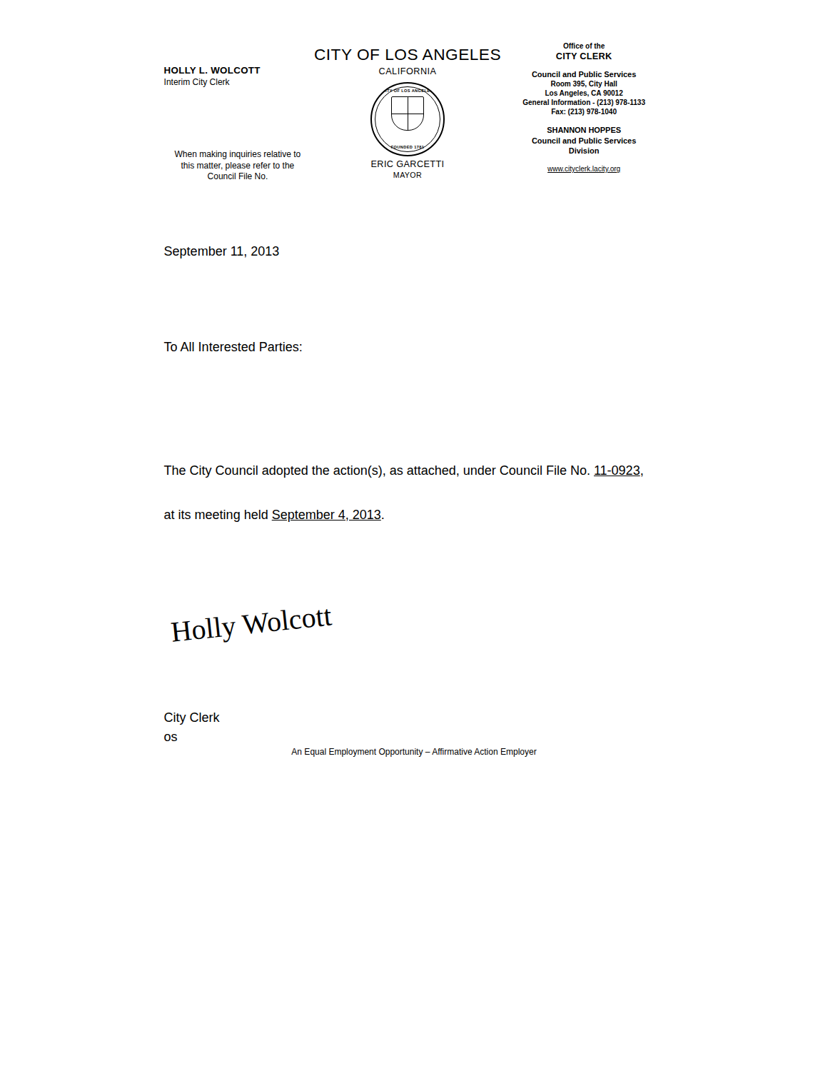HOLLY L. WOLCOTT
Interim City Clerk
When making inquiries relative to
this matter, please refer to the
Council File No.
CITY OF LOS ANGELES
CALIFORNIA
CITY OF LOS ANGELES
FOUNDED 1781
ERIC GARCETTI
MAYOR
Office of the
CITY CLERK
Council and Public Services
Room 395, City Hall
Los Angeles, CA 90012
General Information - (213) 978-1133
Fax: (213) 978-1040
SHANNON HOPPES
Council and Public Services
Division
www.cityclerk.lacity.org
September 11, 2013
To All Interested Parties:
The City Council adopted the action(s), as attached, under Council File No. 11-0923,
at its meeting held September 4, 2013.
Holly Wolcott
City Clerk
os
An Equal Employment Opportunity – Affirmative Action Employer